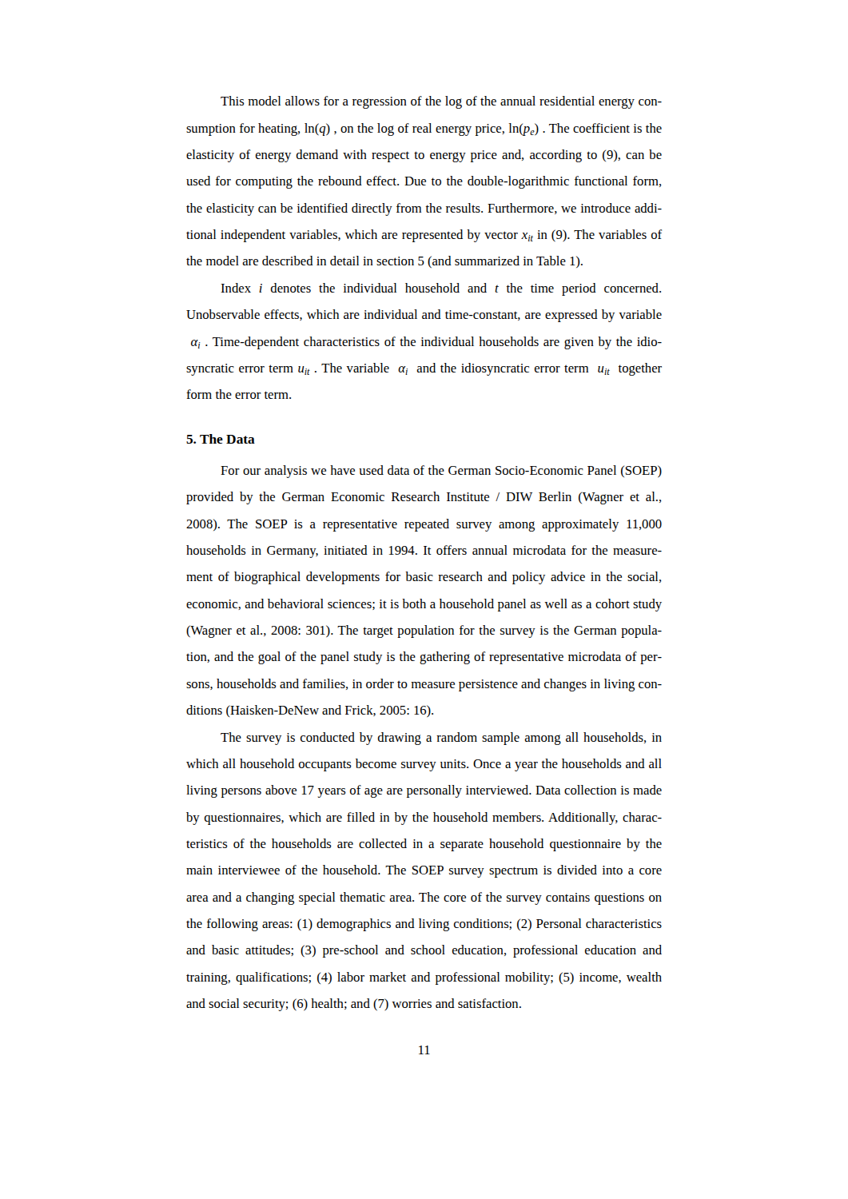This model allows for a regression of the log of the annual residential energy consumption for heating, ln(q) , on the log of real energy price, ln(pe) . The coefficient is the elasticity of energy demand with respect to energy price and, according to (9), can be used for computing the rebound effect. Due to the double-logarithmic functional form, the elasticity can be identified directly from the results. Furthermore, we introduce additional independent variables, which are represented by vector xit in (9). The variables of the model are described in detail in section 5 (and summarized in Table 1).
Index i denotes the individual household and t the time period concerned. Unobservable effects, which are individual and time-constant, are expressed by variable αi . Time-dependent characteristics of the individual households are given by the idiosyncratic error term uit . The variable αi and the idiosyncratic error term uit together form the error term.
5. The Data
For our analysis we have used data of the German Socio-Economic Panel (SOEP) provided by the German Economic Research Institute / DIW Berlin (Wagner et al., 2008). The SOEP is a representative repeated survey among approximately 11,000 households in Germany, initiated in 1994. It offers annual microdata for the measurement of biographical developments for basic research and policy advice in the social, economic, and behavioral sciences; it is both a household panel as well as a cohort study (Wagner et al., 2008: 301). The target population for the survey is the German population, and the goal of the panel study is the gathering of representative microdata of persons, households and families, in order to measure persistence and changes in living conditions (Haisken-DeNew and Frick, 2005: 16).
The survey is conducted by drawing a random sample among all households, in which all household occupants become survey units. Once a year the households and all living persons above 17 years of age are personally interviewed. Data collection is made by questionnaires, which are filled in by the household members. Additionally, characteristics of the households are collected in a separate household questionnaire by the main interviewee of the household. The SOEP survey spectrum is divided into a core area and a changing special thematic area. The core of the survey contains questions on the following areas: (1) demographics and living conditions; (2) Personal characteristics and basic attitudes; (3) pre-school and school education, professional education and training, qualifications; (4) labor market and professional mobility; (5) income, wealth and social security; (6) health; and (7) worries and satisfaction.
11